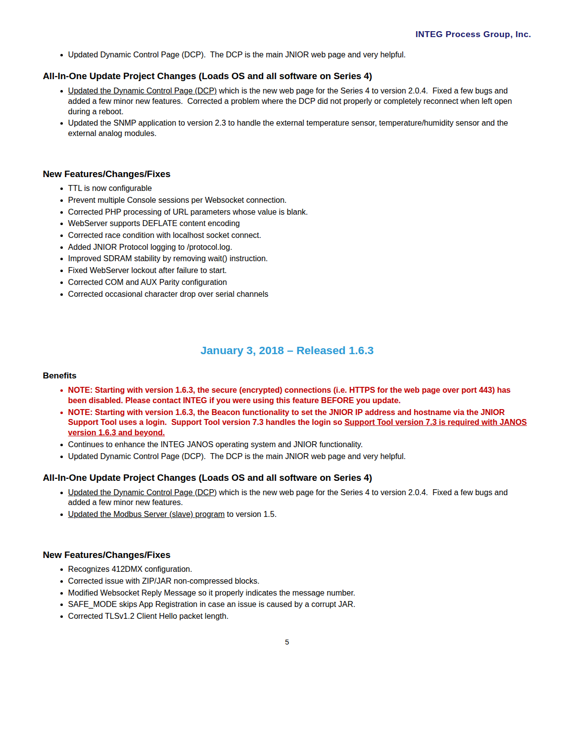INTEG Process Group, Inc.
Updated Dynamic Control Page (DCP). The DCP is the main JNIOR web page and very helpful.
All-In-One Update Project Changes (Loads OS and all software on Series 4)
Updated the Dynamic Control Page (DCP) which is the new web page for the Series 4 to version 2.0.4. Fixed a few bugs and added a few minor new features. Corrected a problem where the DCP did not properly or completely reconnect when left open during a reboot.
Updated the SNMP application to version 2.3 to handle the external temperature sensor, temperature/humidity sensor and the external analog modules.
New Features/Changes/Fixes
TTL is now configurable
Prevent multiple Console sessions per Websocket connection.
Corrected PHP processing of URL parameters whose value is blank.
WebServer supports DEFLATE content encoding
Corrected race condition with localhost socket connect.
Added JNIOR Protocol logging to /protocol.log.
Improved SDRAM stability by removing wait() instruction.
Fixed WebServer lockout after failure to start.
Corrected COM and AUX Parity configuration
Corrected occasional character drop over serial channels
January 3, 2018 – Released 1.6.3
Benefits
NOTE: Starting with version 1.6.3, the secure (encrypted) connections (i.e. HTTPS for the web page over port 443) has been disabled. Please contact INTEG if you were using this feature BEFORE you update.
NOTE: Starting with version 1.6.3, the Beacon functionality to set the JNIOR IP address and hostname via the JNIOR Support Tool uses a login. Support Tool version 7.3 handles the login so Support Tool version 7.3 is required with JANOS version 1.6.3 and beyond.
Continues to enhance the INTEG JANOS operating system and JNIOR functionality.
Updated Dynamic Control Page (DCP). The DCP is the main JNIOR web page and very helpful.
All-In-One Update Project Changes (Loads OS and all software on Series 4)
Updated the Dynamic Control Page (DCP) which is the new web page for the Series 4 to version 2.0.4. Fixed a few bugs and added a few minor new features.
Updated the Modbus Server (slave) program to version 1.5.
New Features/Changes/Fixes
Recognizes 412DMX configuration.
Corrected issue with ZIP/JAR non-compressed blocks.
Modified Websocket Reply Message so it properly indicates the message number.
SAFE_MODE skips App Registration in case an issue is caused by a corrupt JAR.
Corrected TLSv1.2 Client Hello packet length.
5